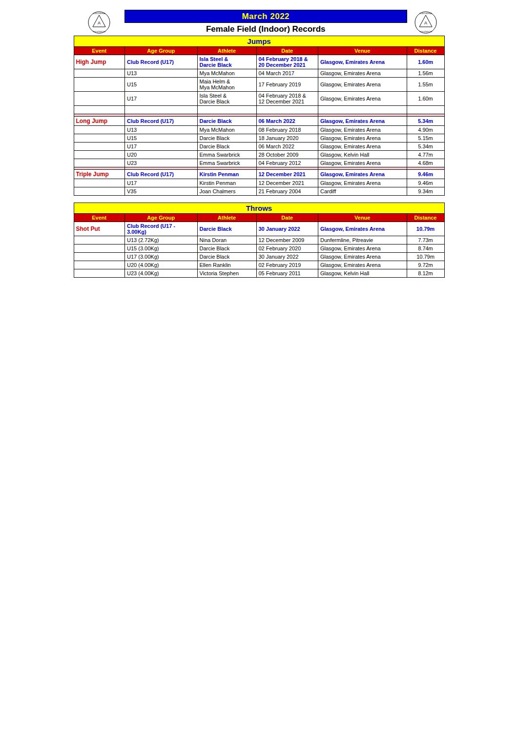| A CORSTORPHINE Track & Field Club | March 2022 | A CORSTORPHINE Track & Field Club |
| Female Field (Indoor) Records |
| Jumps |
| Event | Age Group | Athlete | Date | Venue | Distance |
| High Jump | Club Record (U17) | Isla Steel & Darcie Black | 04 February 2018 & 20 December 2021 | Glasgow, Emirates Arena | 1.60m |
| | U13 | Mya McMahon | 04 March 2017 | Glasgow, Emirates Arena | 1.56m |
| | U15 | Maia Helm & Mya McMahon | 17 February 2019 | Glasgow, Emirates Arena | 1.55m |
| | U17 | Isla Steel & Darcie Black | 04 February 2018 & 12 December 2021 | Glasgow, Emirates Arena | 1.60m |
| Long Jump | Club Record (U17) | Darcie Black | 06 March 2022 | Glasgow, Emirates Arena | 5.34m |
| | U13 | Mya McMahon | 08 February 2018 | Glasgow, Emirates Arena | 4.90m |
| | U15 | Darcie Black | 18 January 2020 | Glasgow, Emirates Arena | 5.15m |
| | U17 | Darcie Black | 06 March 2022 | Glasgow, Emirates Arena | 5.34m |
| | U20 | Emma Swarbrick | 28 October 2009 | Glasgow, Kelvin Hall | 4.77m |
| | U23 | Emma Swarbrick | 04 February 2012 | Glasgow, Emirates Arena | 4.68m |
| Triple Jump | Club Record (U17) | Kirstin Penman | 12 December 2021 | Glasgow, Emirates Arena | 9.46m |
| | U17 | Kirstin Penman | 12 December 2021 | Glasgow, Emirates Arena | 9.46m |
| | V35 | Joan Chalmers | 21 February 2004 | Cardiff | 9.34m |
| Throws |
| Event | Age Group | Athlete | Date | Venue | Distance |
| Shot Put | Club Record (U17 - 3.00Kg) | Darcie Black | 30 January 2022 | Glasgow, Emirates Arena | 10.79m |
| | U13 (2.72Kg) | Nina Doran | 12 December 2009 | Dunfermline, Pitreavie | 7.73m |
| | U15 (3.00Kg) | Darcie Black | 02 February 2020 | Glasgow, Emirates Arena | 8.74m |
| | U17 (3.00Kg) | Darcie Black | 30 January 2022 | Glasgow, Emirates Arena | 10.79m |
| | U20 (4.00Kg) | Ellen Ranklin | 02 February 2019 | Glasgow, Emirates Arena | 9.72m |
| | U23 (4.00Kg) | Victoria Stephen | 05 February 2011 | Glasgow, Kelvin Hall | 8.12m |